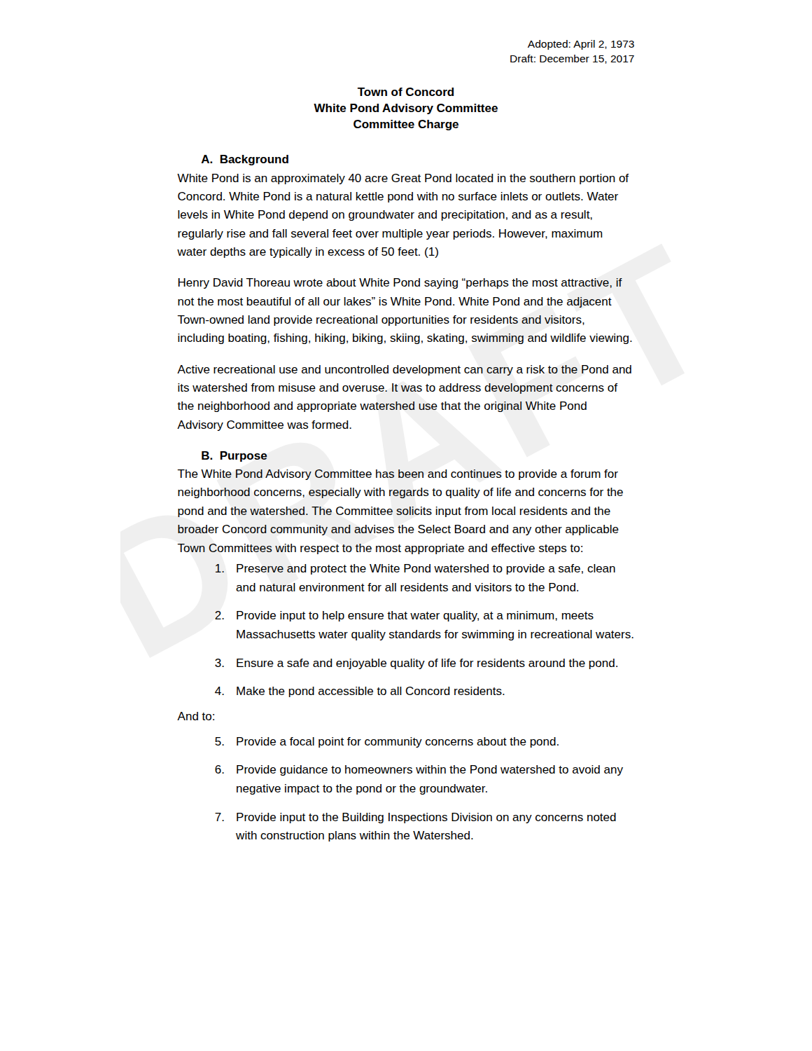DRAFT
Adopted: April 2, 1973
Draft: December 15, 2017
Town of Concord White Pond Advisory Committee Committee Charge
A. Background
White Pond is an approximately 40 acre Great Pond located in the southern portion of Concord. White Pond is a natural kettle pond with no surface inlets or outlets. Water levels in White Pond depend on groundwater and precipitation, and as a result, regularly rise and fall several feet over multiple year periods. However, maximum water depths are typically in excess of 50 feet. (1)
Henry David Thoreau wrote about White Pond saying “perhaps the most attractive, if not the most beautiful of all our lakes” is White Pond. White Pond and the adjacent Town-owned land provide recreational opportunities for residents and visitors, including boating, fishing, hiking, biking, skiing, skating, swimming and wildlife viewing.
Active recreational use and uncontrolled development can carry a risk to the Pond and its watershed from misuse and overuse. It was to address development concerns of the neighborhood and appropriate watershed use that the original White Pond Advisory Committee was formed.
B. Purpose
The White Pond Advisory Committee has been and continues to provide a forum for neighborhood concerns, especially with regards to quality of life and concerns for the pond and the watershed. The Committee solicits input from local residents and the broader Concord community and advises the Select Board and any other applicable Town Committees with respect to the most appropriate and effective steps to:
Preserve and protect the White Pond watershed to provide a safe, clean and natural environment for all residents and visitors to the Pond.
Provide input to help ensure that water quality, at a minimum, meets Massachusetts water quality standards for swimming in recreational waters.
Ensure a safe and enjoyable quality of life for residents around the pond.
Make the pond accessible to all Concord residents.
And to:
Provide a focal point for community concerns about the pond.
Provide guidance to homeowners within the Pond watershed to avoid any negative impact to the pond or the groundwater.
Provide input to the Building Inspections Division on any concerns noted with construction plans within the Watershed.